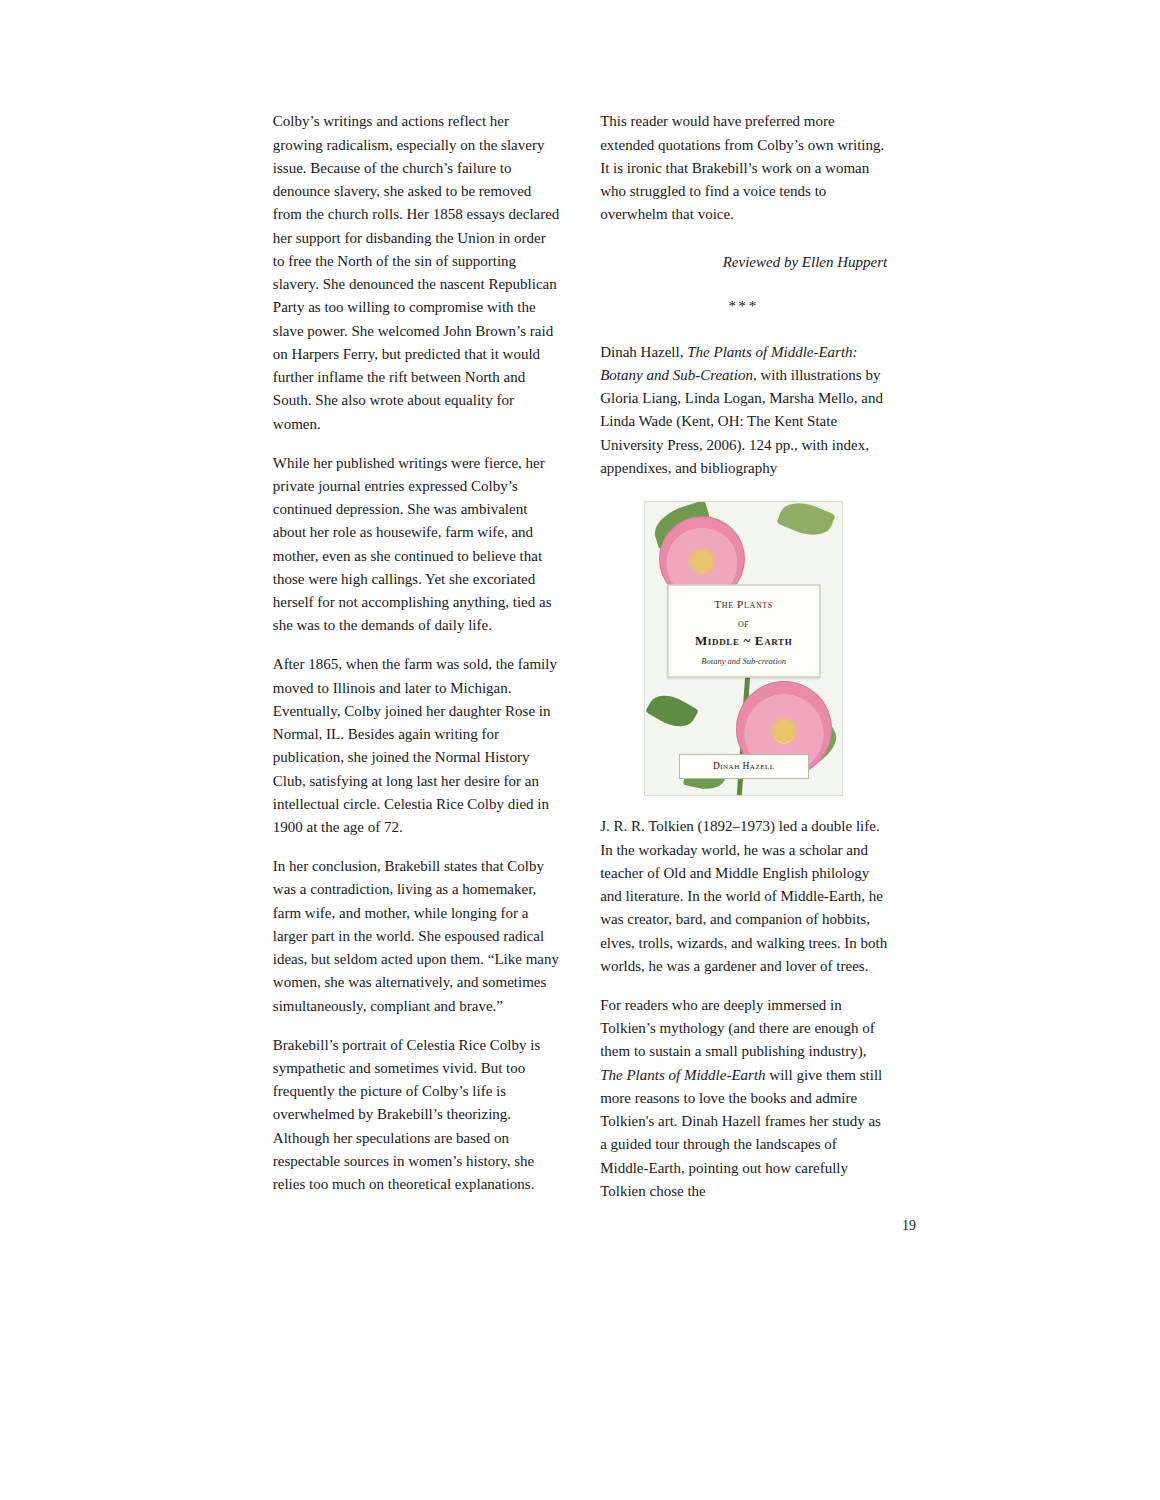Colby’s writings and actions reflect her growing radicalism, especially on the slavery issue. Because of the church’s failure to denounce slavery, she asked to be removed from the church rolls. Her 1858 essays declared her support for disbanding the Union in order to free the North of the sin of supporting slavery. She denounced the nascent Republican Party as too willing to compromise with the slave power. She welcomed John Brown’s raid on Harpers Ferry, but predicted that it would further inflame the rift between North and South. She also wrote about equality for women.
While her published writings were fierce, her private journal entries expressed Colby’s continued depression. She was ambivalent about her role as housewife, farm wife, and mother, even as she continued to believe that those were high callings. Yet she excoriated herself for not accomplishing anything, tied as she was to the demands of daily life.
After 1865, when the farm was sold, the family moved to Illinois and later to Michigan. Eventually, Colby joined her daughter Rose in Normal, IL. Besides again writing for publication, she joined the Normal History Club, satisfying at long last her desire for an intellectual circle. Celestia Rice Colby died in 1900 at the age of 72.
In her conclusion, Brakebill states that Colby was a contradiction, living as a homemaker, farm wife, and mother, while longing for a larger part in the world. She espoused radical ideas, but seldom acted upon them. “Like many women, she was alternatively, and sometimes simultaneously, compliant and brave.”
Brakebill’s portrait of Celestia Rice Colby is sympathetic and sometimes vivid. But too frequently the picture of Colby’s life is overwhelmed by Brakebill’s theorizing. Although her speculations are based on respectable sources in women’s history, she relies too much on theoretical explanations. This reader would have preferred more extended quotations from Colby’s own writing. It is ironic that Brakebill’s work on a woman who struggled to find a voice tends to overwhelm that voice.
Reviewed by Ellen Huppert
***
Dinah Hazell, The Plants of Middle-Earth: Botany and Sub-Creation, with illustrations by Gloria Liang, Linda Logan, Marsha Mello, and Linda Wade (Kent, OH: The Kent State University Press, 2006). 124 pp., with index, appendixes, and bibliography
The Plants
of
Middle ~ Earth
Botany and Sub-creation Dinah Hazell
J. R. R. Tolkien (1892–1973) led a double life. In the workaday world, he was a scholar and teacher of Old and Middle English philology and literature. In the world of Middle-Earth, he was creator, bard, and companion of hobbits, elves, trolls, wizards, and walking trees. In both worlds, he was a gardener and lover of trees.
For readers who are deeply immersed in Tolkien’s mythology (and there are enough of them to sustain a small publishing industry), The Plants of Middle-Earth will give them still more reasons to love the books and admire Tolkien's art. Dinah Hazell frames her study as a guided tour through the landscapes of Middle-Earth, pointing out how carefully Tolkien chose the
19